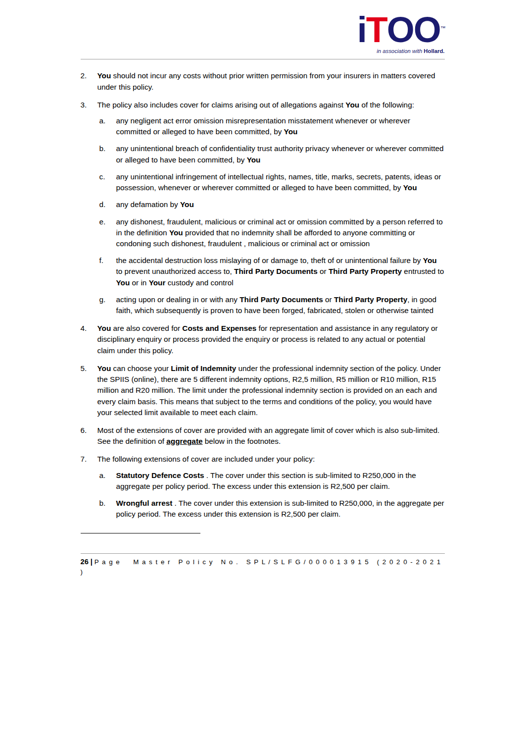iTOO™
in association with Hollard.
You should not incur any costs without prior written permission from your insurers in matters covered under this policy.
The policy also includes cover for claims arising out of allegations against You of the following:
any negligent act error omission misrepresentation misstatement whenever or wherever committed or alleged to have been committed, by You
any unintentional breach of confidentiality trust authority privacy whenever or wherever committed or alleged to have been committed, by You
any unintentional infringement of intellectual rights, names, title, marks, secrets, patents, ideas or possession, whenever or wherever committed or alleged to have been committed, by You
any defamation by You
any dishonest, fraudulent, malicious or criminal act or omission committed by a person referred to in the definition You provided that no indemnity shall be afforded to anyone committing or condoning such dishonest, fraudulent , malicious or criminal act or omission
the accidental destruction loss mislaying of or damage to, theft of or unintentional failure by You to prevent unauthorized access to, Third Party Documents or Third Party Property entrusted to You or in Your custody and control
acting upon or dealing in or with any Third Party Documents or Third Party Property, in good faith, which subsequently is proven to have been forged, fabricated, stolen or otherwise tainted
You are also covered for Costs and Expenses for representation and assistance in any regulatory or disciplinary enquiry or process provided the enquiry or process is related to any actual or potential claim under this policy.
You can choose your Limit of Indemnity under the professional indemnity section of the policy. Under the SPIIS (online), there are 5 different indemnity options, R2,5 million, R5 million or R10 million, R15 million and R20 million. The limit under the professional indemnity section is provided on an each and every claim basis. This means that subject to the terms and conditions of the policy, you would have your selected limit available to meet each claim.
Most of the extensions of cover are provided with an aggregate limit of cover which is also sub-limited. See the definition of aggregate below in the footnotes.
The following extensions of cover are included under your policy:
Statutory Defence Costs . The cover under this section is sub-limited to R250,000 in the aggregate per policy period. The excess under this extension is R2,500 per claim.
Wrongful arrest . The cover under this extension is sub-limited to R250,000, in the aggregate per policy period. The excess under this extension is R2,500 per claim.
26 | P a g e M a s t e r P o l i c y N o . S P L / S L F G / 0 0 0 0 1 3 9 1 5 ( 2 0 2 0 - 2 0 2 1 )